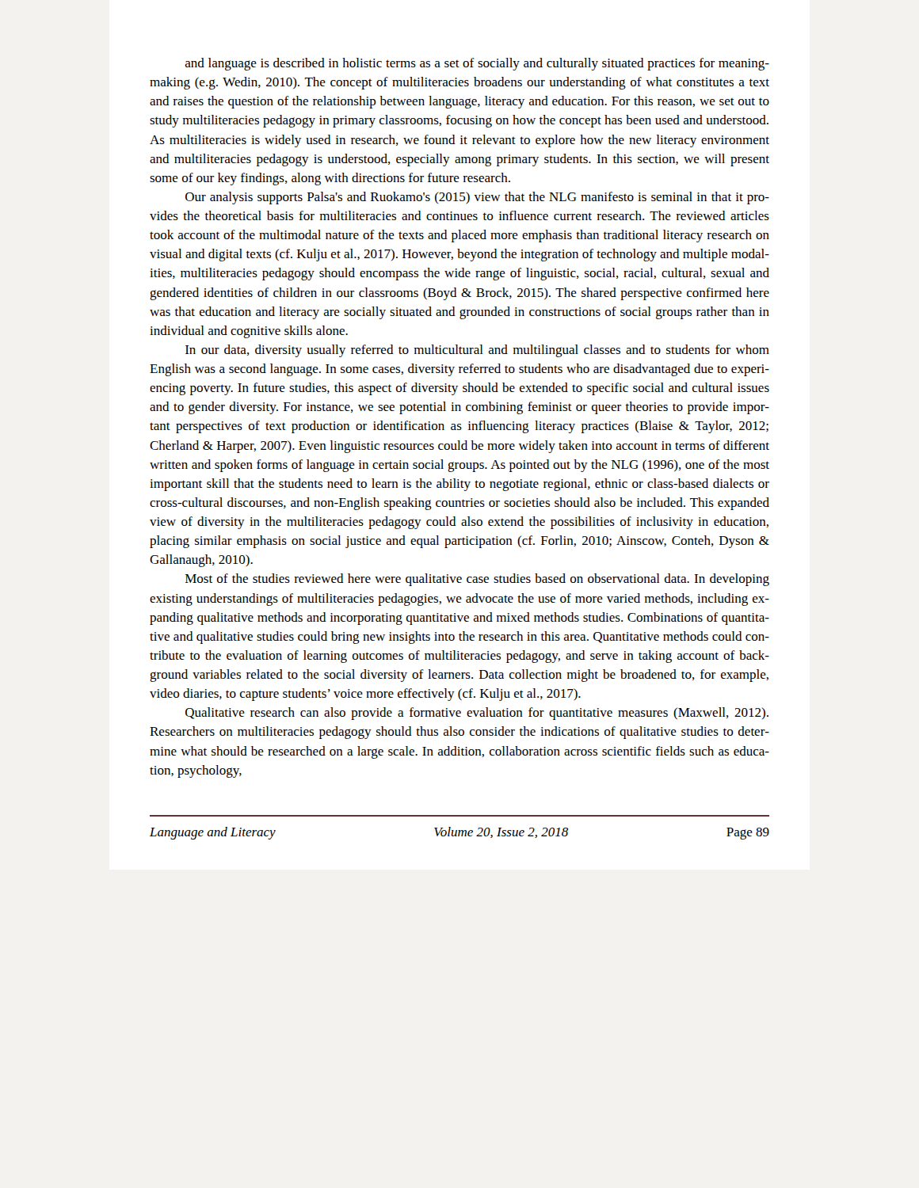and language is described in holistic terms as a set of socially and culturally situated practices for meaning-making (e.g. Wedin, 2010). The concept of multiliteracies broadens our understanding of what constitutes a text and raises the question of the relationship between language, literacy and education. For this reason, we set out to study multiliteracies pedagogy in primary classrooms, focusing on how the concept has been used and understood. As multiliteracies is widely used in research, we found it relevant to explore how the new literacy environment and multiliteracies pedagogy is understood, especially among primary students. In this section, we will present some of our key findings, along with directions for future research.
Our analysis supports Palsa's and Ruokamo's (2015) view that the NLG manifesto is seminal in that it provides the theoretical basis for multiliteracies and continues to influence current research. The reviewed articles took account of the multimodal nature of the texts and placed more emphasis than traditional literacy research on visual and digital texts (cf. Kulju et al., 2017). However, beyond the integration of technology and multiple modalities, multiliteracies pedagogy should encompass the wide range of linguistic, social, racial, cultural, sexual and gendered identities of children in our classrooms (Boyd & Brock, 2015). The shared perspective confirmed here was that education and literacy are socially situated and grounded in constructions of social groups rather than in individual and cognitive skills alone.
In our data, diversity usually referred to multicultural and multilingual classes and to students for whom English was a second language. In some cases, diversity referred to students who are disadvantaged due to experiencing poverty. In future studies, this aspect of diversity should be extended to specific social and cultural issues and to gender diversity. For instance, we see potential in combining feminist or queer theories to provide important perspectives of text production or identification as influencing literacy practices (Blaise & Taylor, 2012; Cherland & Harper, 2007). Even linguistic resources could be more widely taken into account in terms of different written and spoken forms of language in certain social groups. As pointed out by the NLG (1996), one of the most important skill that the students need to learn is the ability to negotiate regional, ethnic or class-based dialects or cross-cultural discourses, and non-English speaking countries or societies should also be included. This expanded view of diversity in the multiliteracies pedagogy could also extend the possibilities of inclusivity in education, placing similar emphasis on social justice and equal participation (cf. Forlin, 2010; Ainscow, Conteh, Dyson & Gallanaugh, 2010).
Most of the studies reviewed here were qualitative case studies based on observational data. In developing existing understandings of multiliteracies pedagogies, we advocate the use of more varied methods, including expanding qualitative methods and incorporating quantitative and mixed methods studies. Combinations of quantitative and qualitative studies could bring new insights into the research in this area. Quantitative methods could contribute to the evaluation of learning outcomes of multiliteracies pedagogy, and serve in taking account of background variables related to the social diversity of learners. Data collection might be broadened to, for example, video diaries, to capture students’ voice more effectively (cf. Kulju et al., 2017).
Qualitative research can also provide a formative evaluation for quantitative measures (Maxwell, 2012). Researchers on multiliteracies pedagogy should thus also consider the indications of qualitative studies to determine what should be researched on a large scale. In addition, collaboration across scientific fields such as education, psychology,
Language and Literacy Volume 20, Issue 2, 2018 Page 89